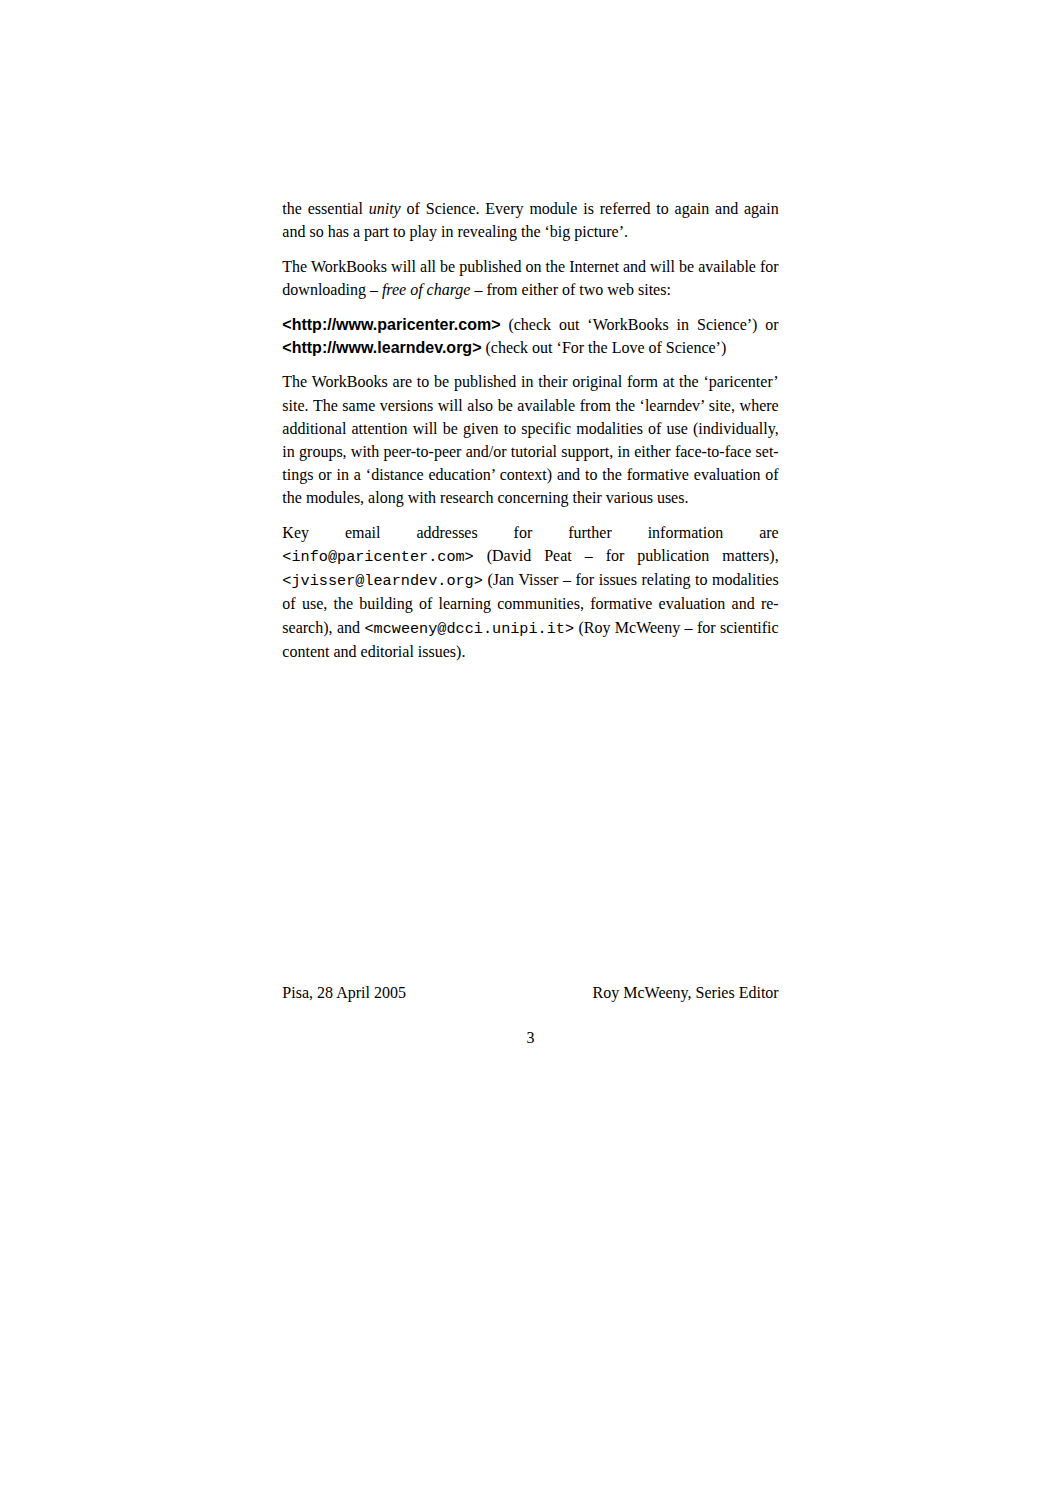the essential unity of Science. Every module is referred to again and again and so has a part to play in revealing the ‘big picture’.
The WorkBooks will all be published on the Internet and will be available for downloading – free of charge – from either of two web sites:
<http://www.paricenter.com> (check out ‘WorkBooks in Science’) or <http://www.learndev.org> (check out ‘For the Love of Science’)
The WorkBooks are to be published in their original form at the ‘paricenter’ site. The same versions will also be available from the ‘learndev’ site, where additional attention will be given to specific modalities of use (individually, in groups, with peer-to-peer and/or tutorial support, in either face-to-face settings or in a ‘distance education’ context) and to the formative evaluation of the modules, along with research concerning their various uses.
Key email addresses for further information are <info@paricenter.com> (David Peat – for publication matters), <jvisser@learndev.org> (Jan Visser – for issues relating to modalities of use, the building of learning communities, formative evaluation and research), and <mcweeny@dcci.unipi.it> (Roy McWeeny – for scientific content and editorial issues).
Pisa, 28 April 2005 Roy McWeeny, Series Editor
3